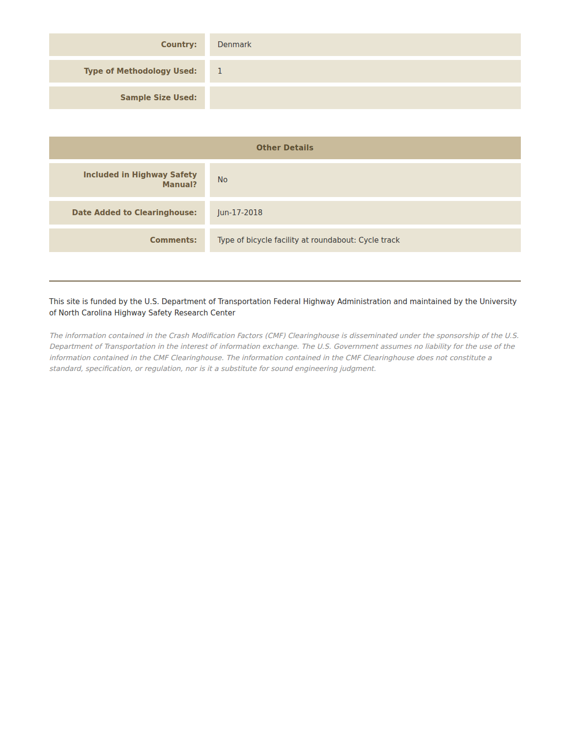| Country: | | Denmark |
| Type of Methodology Used: | | 1 |
| Sample Size Used: | | |
| Other Details |
| Included in Highway Safety Manual? | | No |
| Date Added to Clearinghouse: | | Jun-17-2018 |
| Comments: | | Type of bicycle facility at roundabout: Cycle track |
This site is funded by the U.S. Department of Transportation Federal Highway Administration and maintained by the University of North Carolina Highway Safety Research Center
The information contained in the Crash Modification Factors (CMF) Clearinghouse is disseminated under the sponsorship of the U.S. Department of Transportation in the interest of information exchange. The U.S. Government assumes no liability for the use of the information contained in the CMF Clearinghouse. The information contained in the CMF Clearinghouse does not constitute a standard, specification, or regulation, nor is it a substitute for sound engineering judgment.